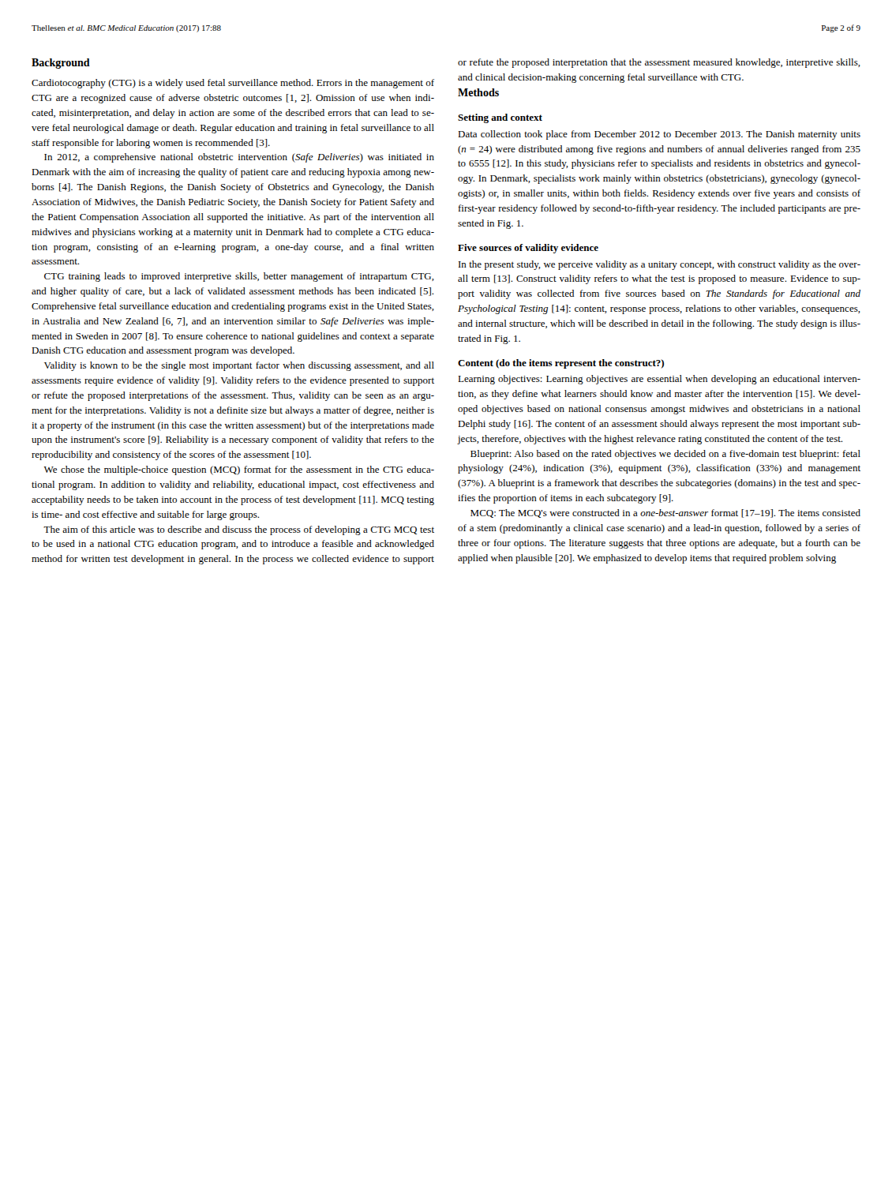Thellesen et al. BMC Medical Education (2017) 17:88
Page 2 of 9
Background
Cardiotocography (CTG) is a widely used fetal surveillance method. Errors in the management of CTG are a recognized cause of adverse obstetric outcomes [1, 2]. Omission of use when indicated, misinterpretation, and delay in action are some of the described errors that can lead to severe fetal neurological damage or death. Regular education and training in fetal surveillance to all staff responsible for laboring women is recommended [3].
In 2012, a comprehensive national obstetric intervention (Safe Deliveries) was initiated in Denmark with the aim of increasing the quality of patient care and reducing hypoxia among newborns [4]. The Danish Regions, the Danish Society of Obstetrics and Gynecology, the Danish Association of Midwives, the Danish Pediatric Society, the Danish Society for Patient Safety and the Patient Compensation Association all supported the initiative. As part of the intervention all midwives and physicians working at a maternity unit in Denmark had to complete a CTG education program, consisting of an e-learning program, a one-day course, and a final written assessment.
CTG training leads to improved interpretive skills, better management of intrapartum CTG, and higher quality of care, but a lack of validated assessment methods has been indicated [5]. Comprehensive fetal surveillance education and credentialing programs exist in the United States, in Australia and New Zealand [6, 7], and an intervention similar to Safe Deliveries was implemented in Sweden in 2007 [8]. To ensure coherence to national guidelines and context a separate Danish CTG education and assessment program was developed.
Validity is known to be the single most important factor when discussing assessment, and all assessments require evidence of validity [9]. Validity refers to the evidence presented to support or refute the proposed interpretations of the assessment. Thus, validity can be seen as an argument for the interpretations. Validity is not a definite size but always a matter of degree, neither is it a property of the instrument (in this case the written assessment) but of the interpretations made upon the instrument's score [9]. Reliability is a necessary component of validity that refers to the reproducibility and consistency of the scores of the assessment [10].
We chose the multiple-choice question (MCQ) format for the assessment in the CTG educational program. In addition to validity and reliability, educational impact, cost effectiveness and acceptability needs to be taken into account in the process of test development [11]. MCQ testing is time- and cost effective and suitable for large groups.
The aim of this article was to describe and discuss the process of developing a CTG MCQ test to be used in a national CTG education program, and to introduce a feasible and acknowledged method for written test development in general. In the process we collected evidence to support or refute the proposed interpretation that the assessment measured knowledge, interpretive skills, and clinical decision-making concerning fetal surveillance with CTG.
Methods
Setting and context
Data collection took place from December 2012 to December 2013. The Danish maternity units (n = 24) were distributed among five regions and numbers of annual deliveries ranged from 235 to 6555 [12]. In this study, physicians refer to specialists and residents in obstetrics and gynecology. In Denmark, specialists work mainly within obstetrics (obstetricians), gynecology (gynecologists) or, in smaller units, within both fields. Residency extends over five years and consists of first-year residency followed by second-to-fifth-year residency. The included participants are presented in Fig. 1.
Five sources of validity evidence
In the present study, we perceive validity as a unitary concept, with construct validity as the overall term [13]. Construct validity refers to what the test is proposed to measure. Evidence to support validity was collected from five sources based on The Standards for Educational and Psychological Testing [14]: content, response process, relations to other variables, consequences, and internal structure, which will be described in detail in the following. The study design is illustrated in Fig. 1.
Content (do the items represent the construct?)
Learning objectives: Learning objectives are essential when developing an educational intervention, as they define what learners should know and master after the intervention [15]. We developed objectives based on national consensus amongst midwives and obstetricians in a national Delphi study [16]. The content of an assessment should always represent the most important subjects, therefore, objectives with the highest relevance rating constituted the content of the test.
Blueprint: Also based on the rated objectives we decided on a five-domain test blueprint: fetal physiology (24%), indication (3%), equipment (3%), classification (33%) and management (37%). A blueprint is a framework that describes the subcategories (domains) in the test and specifies the proportion of items in each subcategory [9].
MCQ: The MCQ's were constructed in a one-best-answer format [17–19]. The items consisted of a stem (predominantly a clinical case scenario) and a lead-in question, followed by a series of three or four options. The literature suggests that three options are adequate, but a fourth can be applied when plausible [20]. We emphasized to develop items that required problem solving